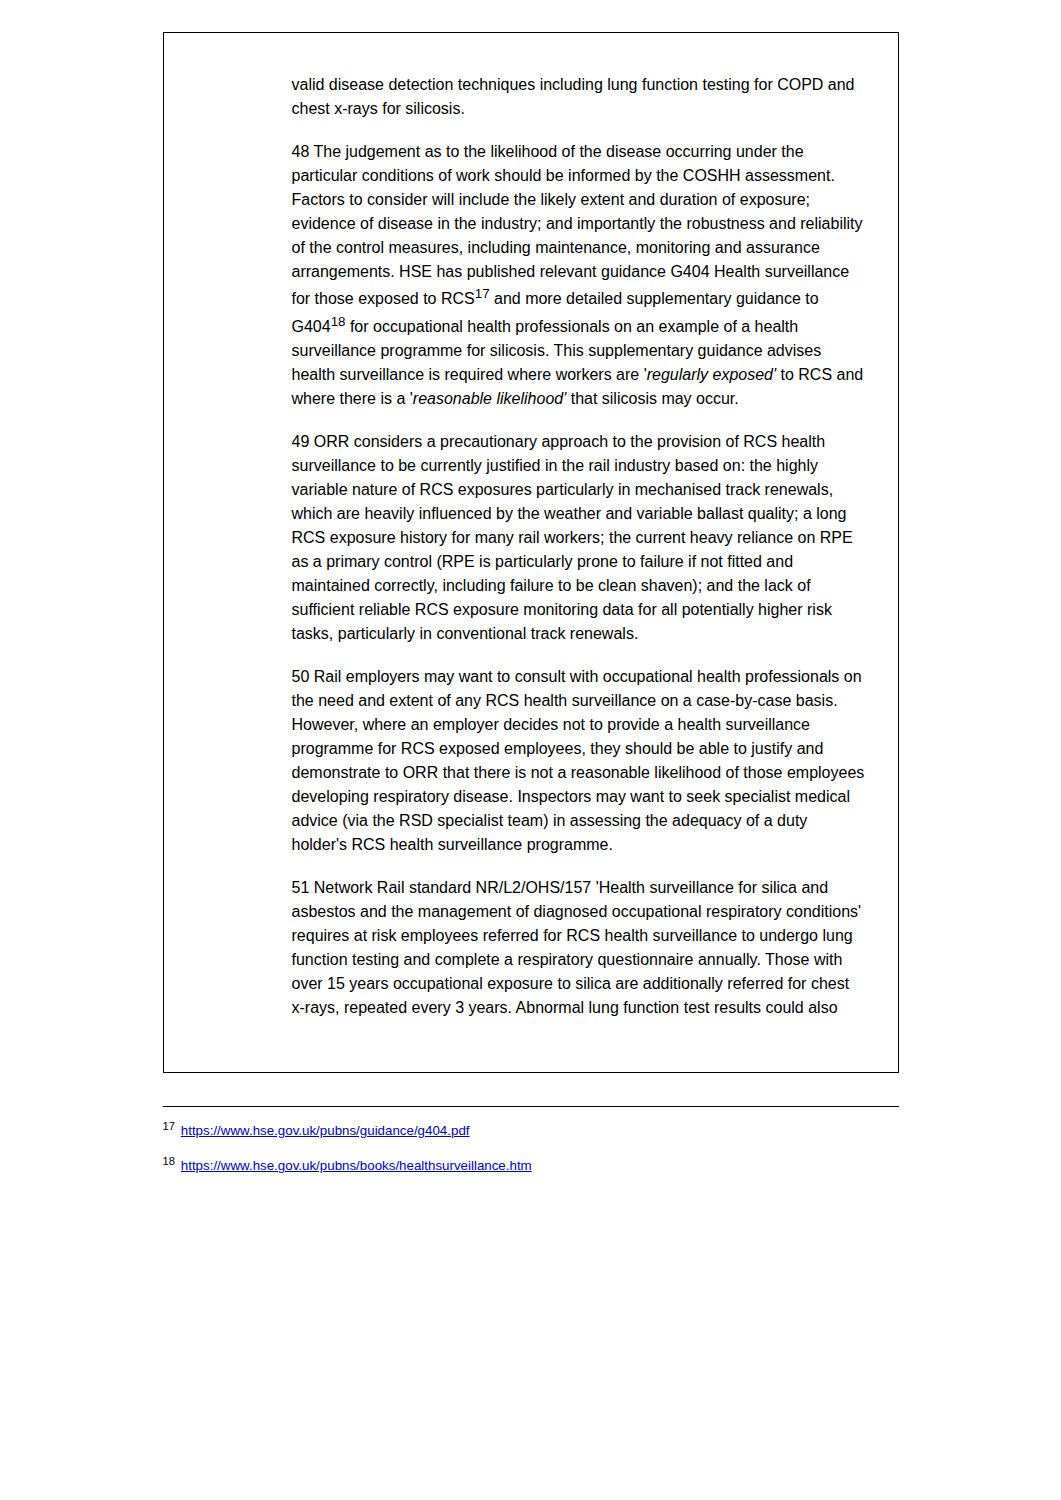valid disease detection techniques including lung function testing for COPD and chest x-rays for silicosis.
48 The judgement as to the likelihood of the disease occurring under the particular conditions of work should be informed by the COSHH assessment. Factors to consider will include the likely extent and duration of exposure; evidence of disease in the industry; and importantly the robustness and reliability of the control measures, including maintenance, monitoring and assurance arrangements. HSE has published relevant guidance G404 Health surveillance for those exposed to RCS17 and more detailed supplementary guidance to G40418 for occupational health professionals on an example of a health surveillance programme for silicosis. This supplementary guidance advises health surveillance is required where workers are 'regularly exposed' to RCS and where there is a 'reasonable likelihood' that silicosis may occur.
49 ORR considers a precautionary approach to the provision of RCS health surveillance to be currently justified in the rail industry based on: the highly variable nature of RCS exposures particularly in mechanised track renewals, which are heavily influenced by the weather and variable ballast quality; a long RCS exposure history for many rail workers; the current heavy reliance on RPE as a primary control (RPE is particularly prone to failure if not fitted and maintained correctly, including failure to be clean shaven); and the lack of sufficient reliable RCS exposure monitoring data for all potentially higher risk tasks, particularly in conventional track renewals.
50 Rail employers may want to consult with occupational health professionals on the need and extent of any RCS health surveillance on a case-by-case basis. However, where an employer decides not to provide a health surveillance programme for RCS exposed employees, they should be able to justify and demonstrate to ORR that there is not a reasonable likelihood of those employees developing respiratory disease. Inspectors may want to seek specialist medical advice (via the RSD specialist team) in assessing the adequacy of a duty holder's RCS health surveillance programme.
51 Network Rail standard NR/L2/OHS/157 'Health surveillance for silica and asbestos and the management of diagnosed occupational respiratory conditions' requires at risk employees referred for RCS health surveillance to undergo lung function testing and complete a respiratory questionnaire annually. Those with over 15 years occupational exposure to silica are additionally referred for chest x-rays, repeated every 3 years. Abnormal lung function test results could also
17 https://www.hse.gov.uk/pubns/guidance/g404.pdf
18 https://www.hse.gov.uk/pubns/books/healthsurveillance.htm